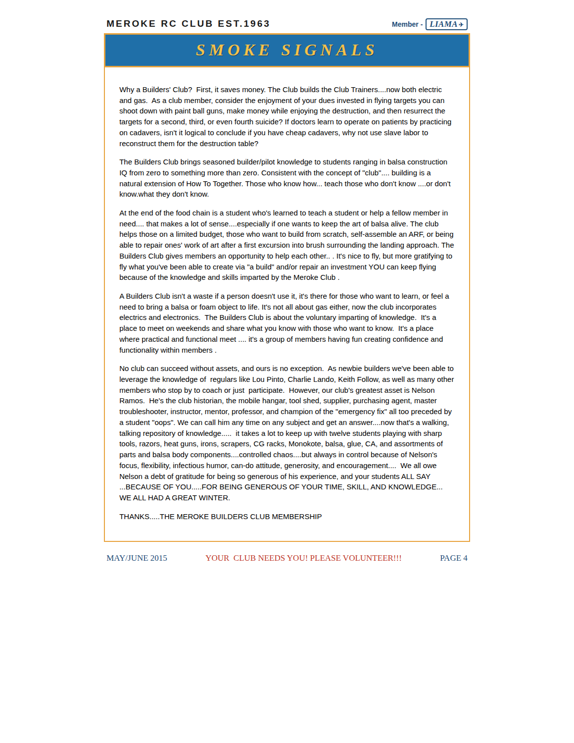MEROKE RC CLUB EST.1963
Member - LIAMA✈
SMOKE SIGNALS
Why a Builders' Club? First, it saves money. The Club builds the Club Trainers....now both electric and gas. As a club member, consider the enjoyment of your dues invested in flying targets you can shoot down with paint ball guns, make money while enjoying the destruction, and then resurrect the targets for a second, third, or even fourth suicide? If doctors learn to operate on patients by practicing on cadavers, isn't it logical to conclude if you have cheap cadavers, why not use slave labor to reconstruct them for the destruction table?
The Builders Club brings seasoned builder/pilot knowledge to students ranging in balsa construction IQ from zero to something more than zero. Consistent with the concept of "club".... building is a natural extension of How To Together. Those who know how... teach those who don't know ....or don't know.what they don't know.
At the end of the food chain is a student who's learned to teach a student or help a fellow member in need.... that makes a lot of sense....especially if one wants to keep the art of balsa alive. The club helps those on a limited budget, those who want to build from scratch, self-assemble an ARF, or being able to repair ones' work of art after a first excursion into brush surrounding the landing approach. The Builders Club gives members an opportunity to help each other.. . It's nice to fly, but more gratifying to fly what you've been able to create via "a build" and/or repair an investment YOU can keep flying because of the knowledge and skills imparted by the Meroke Club .
A Builders Club isn't a waste if a person doesn't use it, it's there for those who want to learn, or feel a need to bring a balsa or foam object to life. It's not all about gas either, now the club incorporates electrics and electronics. The Builders Club is about the voluntary imparting of knowledge. It's a place to meet on weekends and share what you know with those who want to know. It's a place where practical and functional meet .... it's a group of members having fun creating confidence and functionality within members .
No club can succeed without assets, and ours is no exception. As newbie builders we've been able to leverage the knowledge of regulars like Lou Pinto, Charlie Lando, Keith Follow, as well as many other members who stop by to coach or just participate. However, our club's greatest asset is Nelson Ramos. He's the club historian, the mobile hangar, tool shed, supplier, purchasing agent, master troubleshooter, instructor, mentor, professor, and champion of the "emergency fix" all too preceded by a student "oops". We can call him any time on any subject and get an answer....now that's a walking, talking repository of knowledge..... it takes a lot to keep up with twelve students playing with sharp tools, razors, heat guns, irons, scrapers, CG racks, Monokote, balsa, glue, CA, and assortments of parts and balsa body components....controlled chaos....but always in control because of Nelson's focus, flexibility, infectious humor, can-do attitude, generosity, and encouragement.... We all owe Nelson a debt of gratitude for being so generous of his experience, and your students ALL SAY ...BECAUSE OF YOU.....FOR BEING GENEROUS OF YOUR TIME, SKILL, AND KNOWLEDGE... WE ALL HAD A GREAT WINTER.
THANKS.....THE MEROKE BUILDERS CLUB MEMBERSHIP
MAY/JUNE 2015
YOUR CLUB NEEDS YOU! PLEASE VOLUNTEER!!!
PAGE 4